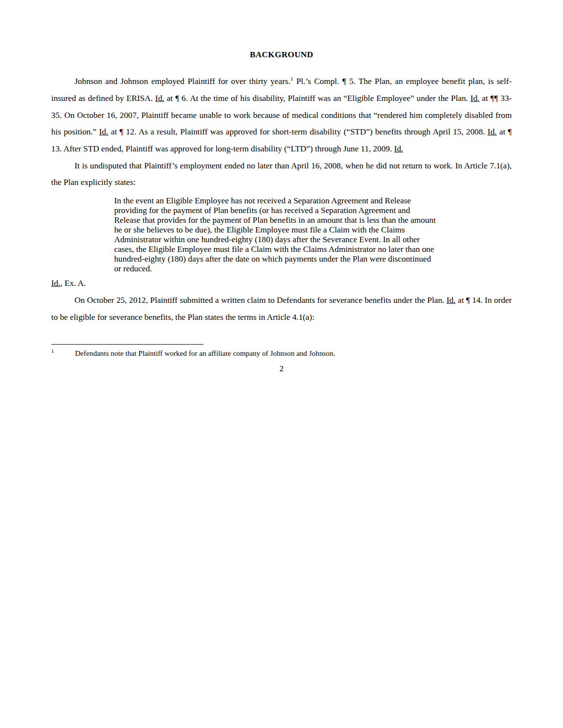BACKGROUND
Johnson and Johnson employed Plaintiff for over thirty years.1 Pl.’s Compl. ¶ 5. The Plan, an employee benefit plan, is self-insured as defined by ERISA. Id. at ¶ 6. At the time of his disability, Plaintiff was an “Eligible Employee” under the Plan. Id. at ¶¶ 33-35. On October 16, 2007, Plaintiff became unable to work because of medical conditions that “rendered him completely disabled from his position.” Id. at ¶ 12. As a result, Plaintiff was approved for short-term disability (“STD”) benefits through April 15, 2008. Id. at ¶ 13. After STD ended, Plaintiff was approved for long-term disability (“LTD”) through June 11, 2009. Id.
It is undisputed that Plaintiff’s employment ended no later than April 16, 2008, when he did not return to work. In Article 7.1(a), the Plan explicitly states:
In the event an Eligible Employee has not received a Separation Agreement and Release providing for the payment of Plan benefits (or has received a Separation Agreement and Release that provides for the payment of Plan benefits in an amount that is less than the amount he or she believes to be due), the Eligible Employee must file a Claim with the Claims Administrator within one hundred-eighty (180) days after the Severance Event. In all other cases, the Eligible Employee must file a Claim with the Claims Administrator no later than one hundred-eighty (180) days after the date on which payments under the Plan were discontinued or reduced.
Id., Ex. A.
On October 25, 2012, Plaintiff submitted a written claim to Defendants for severance benefits under the Plan. Id. at ¶ 14. In order to be eligible for severance benefits, the Plan states the terms in Article 4.1(a):
1 Defendants note that Plaintiff worked for an affiliate company of Johnson and Johnson.
2